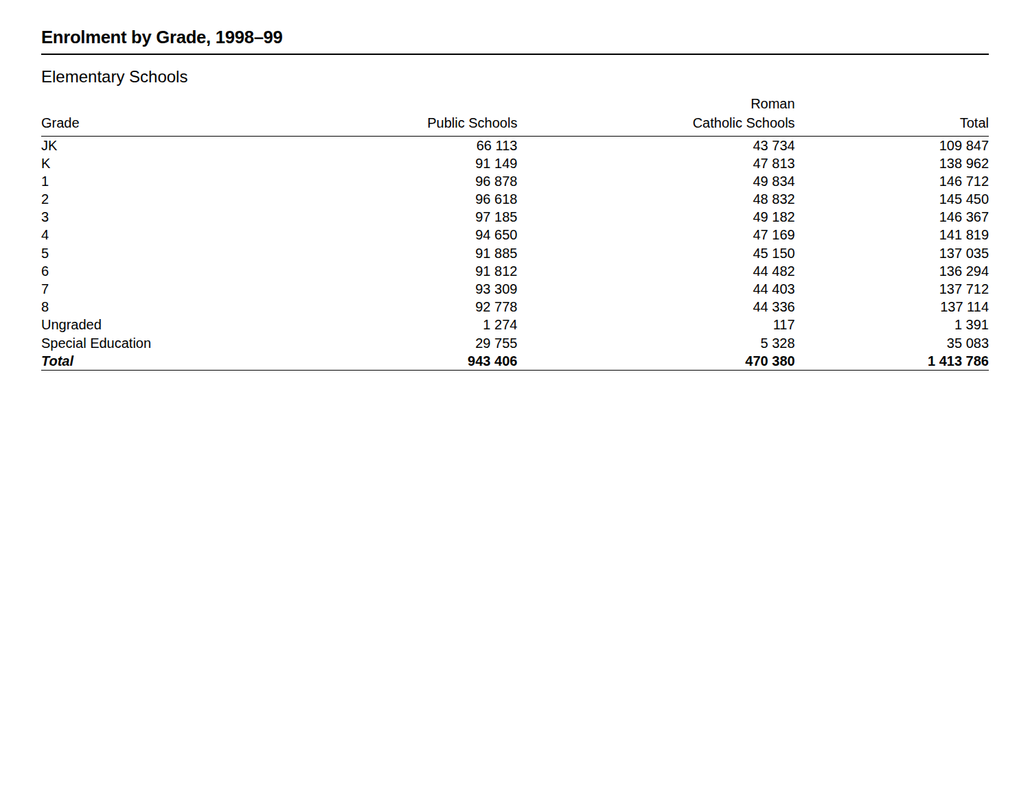Enrolment by Grade, 1998–99
Elementary Schools
| | | Roman | |
| --- | --- | --- | --- |
| Grade | Public Schools | Catholic Schools | Total |
| JK | 66 113 | 43 734 | 109 847 |
| K | 91 149 | 47 813 | 138 962 |
| 1 | 96 878 | 49 834 | 146 712 |
| 2 | 96 618 | 48 832 | 145 450 |
| 3 | 97 185 | 49 182 | 146 367 |
| 4 | 94 650 | 47 169 | 141 819 |
| 5 | 91 885 | 45 150 | 137 035 |
| 6 | 91 812 | 44 482 | 136 294 |
| 7 | 93 309 | 44 403 | 137 712 |
| 8 | 92 778 | 44 336 | 137 114 |
| Ungraded | 1 274 | 117 | 1 391 |
| Special Education | 29 755 | 5 328 | 35 083 |
| Total | 943 406 | 470 380 | 1 413 786 |